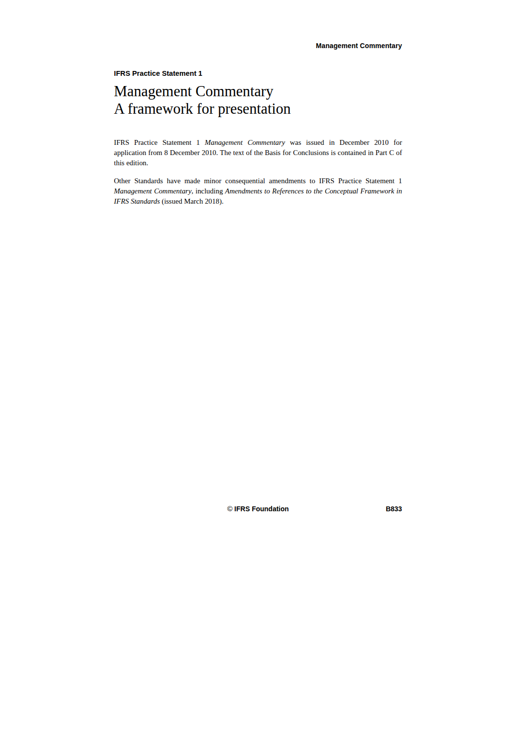Management Commentary
IFRS Practice Statement 1
Management Commentary
A framework for presentation
IFRS Practice Statement 1 Management Commentary was issued in December 2010 for application from 8 December 2010. The text of the Basis for Conclusions is contained in Part C of this edition.
Other Standards have made minor consequential amendments to IFRS Practice Statement 1 Management Commentary, including Amendments to References to the Conceptual Framework in IFRS Standards (issued March 2018).
© IFRS Foundation B833